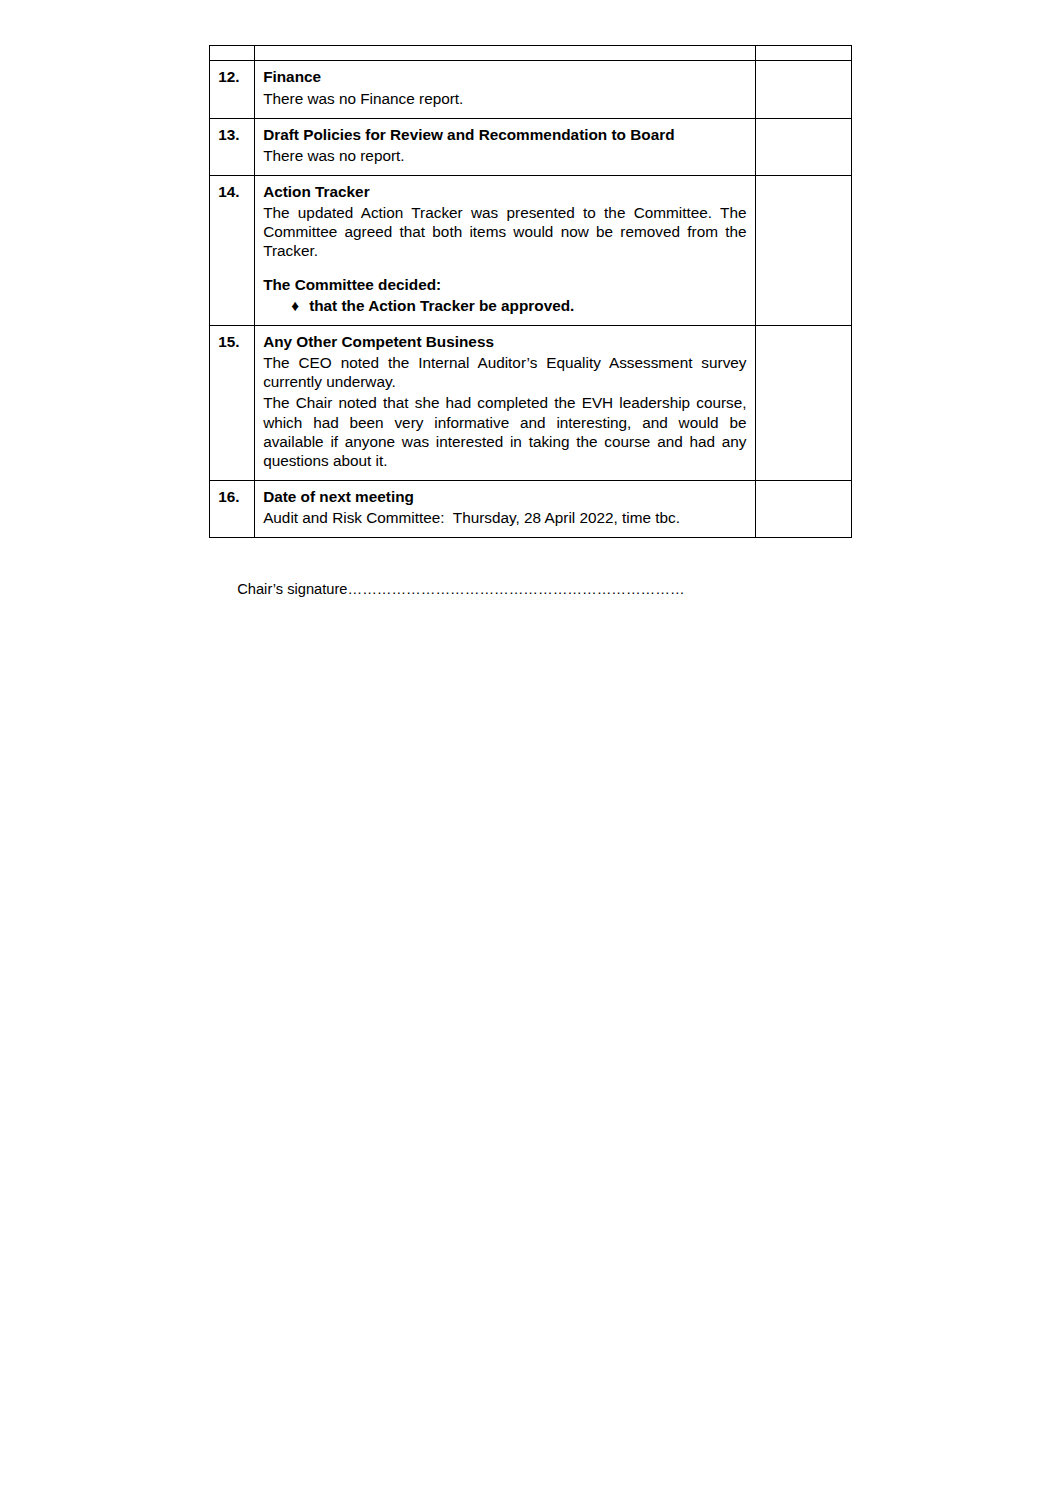| 12. | Finance There was no Finance report. | |
| 13. | Draft Policies for Review and Recommendation to Board There was no report. | |
| 14. | Action Tracker The updated Action Tracker was presented to the Committee. The Committee agreed that both items would now be removed from the Tracker. The Committee decided: that the Action Tracker be approved. | |
| 15. | Any Other Competent Business The CEO noted the Internal Auditor’s Equality Assessment survey currently underway. The Chair noted that she had completed the EVH leadership course, which had been very informative and interesting, and would be available if anyone was interested in taking the course and had any questions about it. | |
| 16. | Date of next meeting Audit and Risk Committee: Thursday, 28 April 2022, time tbc. | |
Chair’s signature……………………………………………………………